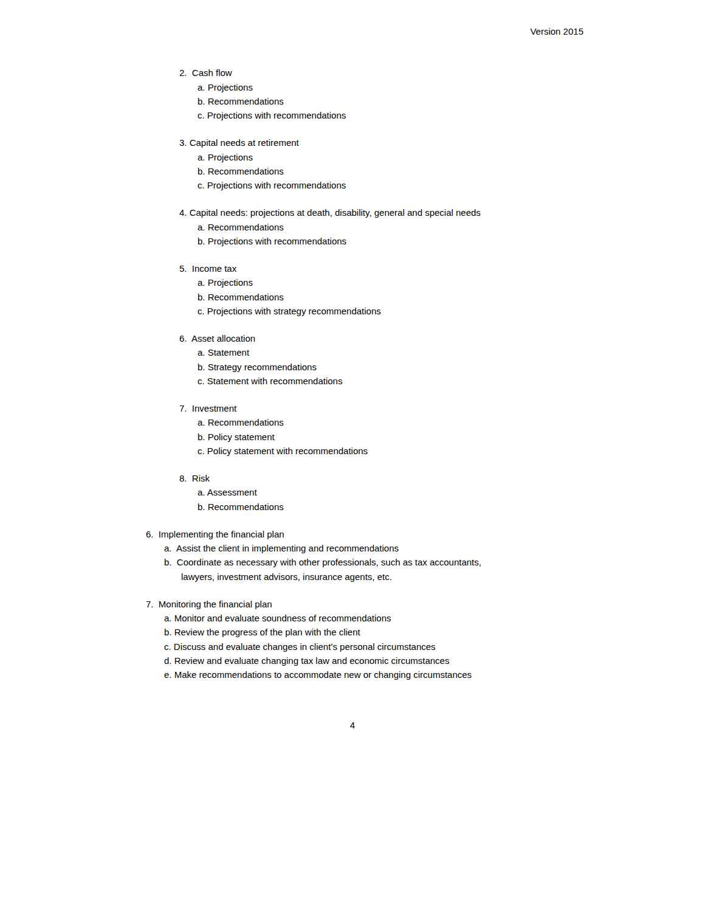Version 2015
2. Cash flow
a. Projections
b. Recommendations
c. Projections with recommendations
3. Capital needs at retirement
a. Projections
b. Recommendations
c. Projections with recommendations
4. Capital needs: projections at death, disability, general and special needs
a. Recommendations
b. Projections with recommendations
5. Income tax
a. Projections
b. Recommendations
c. Projections with strategy recommendations
6. Asset allocation
a. Statement
b. Strategy recommendations
c. Statement with recommendations
7. Investment
a. Recommendations
b. Policy statement
c. Policy statement with recommendations
8. Risk
a. Assessment
b. Recommendations
6. Implementing the financial plan
a. Assist the client in implementing and recommendations
b. Coordinate as necessary with other professionals, such as tax accountants,
lawyers, investment advisors, insurance agents, etc.
7. Monitoring the financial plan
a. Monitor and evaluate soundness of recommendations
b. Review the progress of the plan with the client
c. Discuss and evaluate changes in client’s personal circumstances
d. Review and evaluate changing tax law and economic circumstances
e. Make recommendations to accommodate new or changing circumstances
4